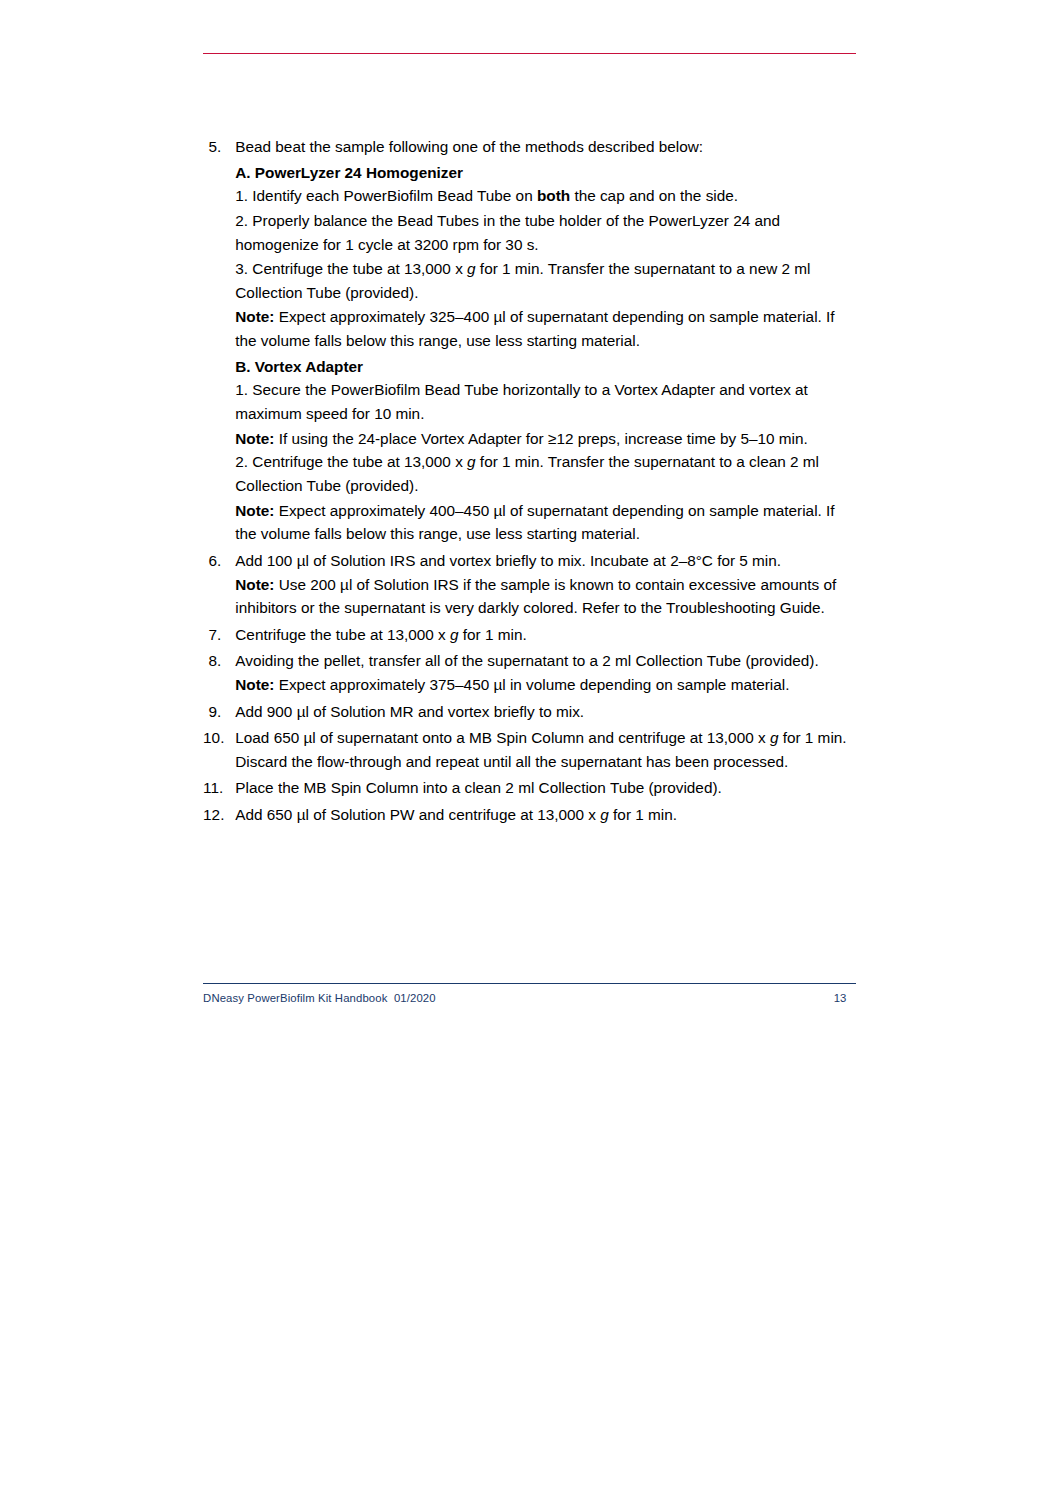Bead beat the sample following one of the methods described below:
A. PowerLyzer 24 Homogenizer
1. Identify each PowerBiofilm Bead Tube on both the cap and on the side.
2. Properly balance the Bead Tubes in the tube holder of the PowerLyzer 24 and homogenize for 1 cycle at 3200 rpm for 30 s.
3. Centrifuge the tube at 13,000 x g for 1 min. Transfer the supernatant to a new 2 ml Collection Tube (provided).
Note: Expect approximately 325–400 µl of supernatant depending on sample material. If the volume falls below this range, use less starting material.
B. Vortex Adapter
1. Secure the PowerBiofilm Bead Tube horizontally to a Vortex Adapter and vortex at maximum speed for 10 min.
Note: If using the 24-place Vortex Adapter for ≥12 preps, increase time by 5–10 min.
2. Centrifuge the tube at 13,000 x g for 1 min. Transfer the supernatant to a clean 2 ml Collection Tube (provided).
Note: Expect approximately 400–450 µl of supernatant depending on sample material. If the volume falls below this range, use less starting material.
Add 100 µl of Solution IRS and vortex briefly to mix. Incubate at 2–8°C for 5 min.
Note: Use 200 µl of Solution IRS if the sample is known to contain excessive amounts of inhibitors or the supernatant is very darkly colored. Refer to the Troubleshooting Guide.
Centrifuge the tube at 13,000 x g for 1 min.
Avoiding the pellet, transfer all of the supernatant to a 2 ml Collection Tube (provided).
Note: Expect approximately 375–450 µl in volume depending on sample material.
Add 900 µl of Solution MR and vortex briefly to mix.
Load 650 µl of supernatant onto a MB Spin Column and centrifuge at 13,000 x g for 1 min. Discard the flow-through and repeat until all the supernatant has been processed.
Place the MB Spin Column into a clean 2 ml Collection Tube (provided).
Add 650 µl of Solution PW and centrifuge at 13,000 x g for 1 min.
DNeasy PowerBiofilm Kit Handbook 01/2020 13